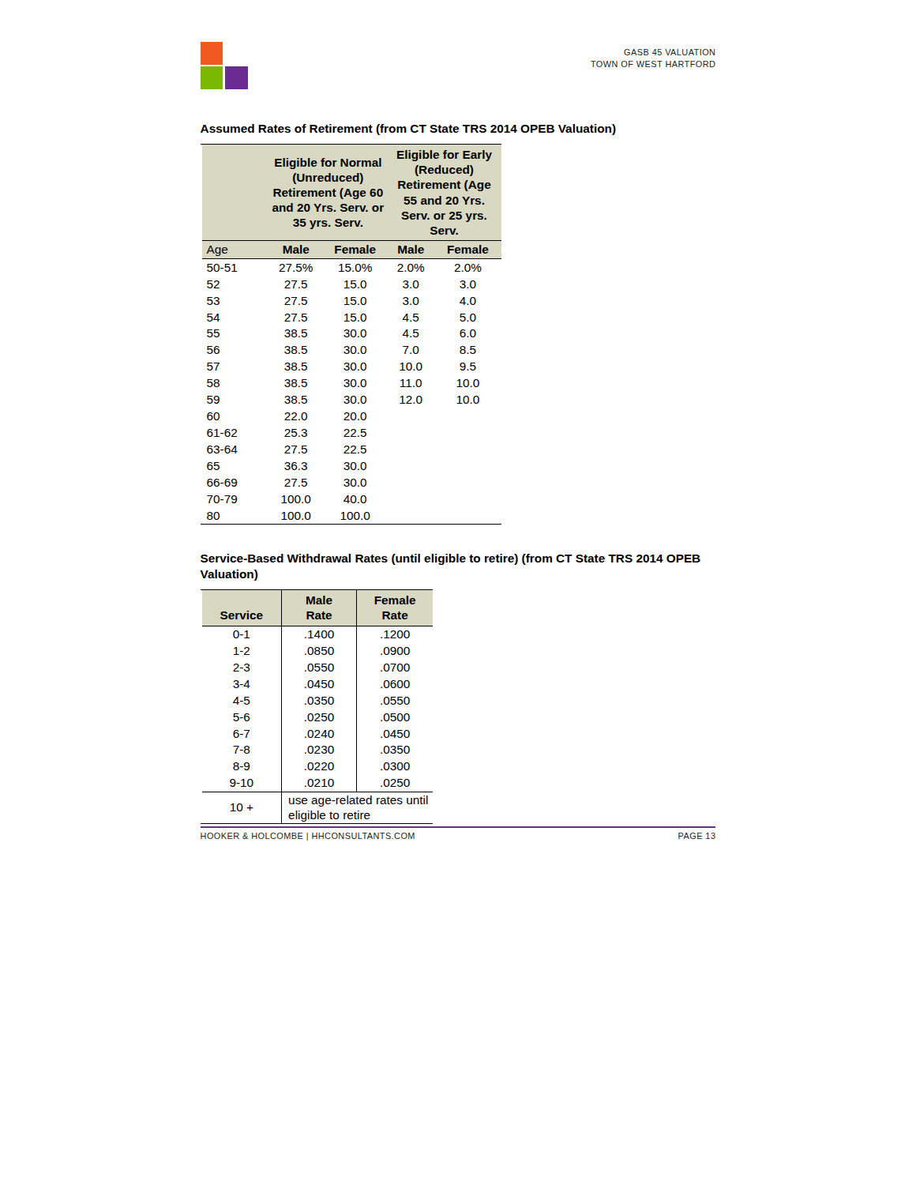GASB 45 VALUATION
TOWN OF WEST HARTFORD
Assumed Rates of Retirement (from CT State TRS 2014 OPEB Valuation)
| | Eligible for Normal (Unreduced) Retirement (Age 60 and 20 Yrs. Serv. or 35 yrs. Serv. | Eligible for Early (Reduced) Retirement (Age 55 and 20 Yrs. Serv. or 25 yrs. Serv. |
| --- | --- | --- |
| Age | Male | Female | Male | Female |
| 50-51 | 27.5% | 15.0% | 2.0% | 2.0% |
| 52 | 27.5 | 15.0 | 3.0 | 3.0 |
| 53 | 27.5 | 15.0 | 3.0 | 4.0 |
| 54 | 27.5 | 15.0 | 4.5 | 5.0 |
| 55 | 38.5 | 30.0 | 4.5 | 6.0 |
| 56 | 38.5 | 30.0 | 7.0 | 8.5 |
| 57 | 38.5 | 30.0 | 10.0 | 9.5 |
| 58 | 38.5 | 30.0 | 11.0 | 10.0 |
| 59 | 38.5 | 30.0 | 12.0 | 10.0 |
| 60 | 22.0 | 20.0 | | |
| 61-62 | 25.3 | 22.5 | | |
| 63-64 | 27.5 | 22.5 | | |
| 65 | 36.3 | 30.0 | | |
| 66-69 | 27.5 | 30.0 | | |
| 70-79 | 100.0 | 40.0 | | |
| 80 | 100.0 | 100.0 | | |
Service-Based Withdrawal Rates (until eligible to retire) (from CT State TRS 2014 OPEB Valuation)
| Service | Male Rate | Female Rate |
| --- | --- | --- |
| 0-1 | .1400 | .1200 |
| 1-2 | .0850 | .0900 |
| 2-3 | .0550 | .0700 |
| 3-4 | .0450 | .0600 |
| 4-5 | .0350 | .0550 |
| 5-6 | .0250 | .0500 |
| 6-7 | .0240 | .0450 |
| 7-8 | .0230 | .0350 |
| 8-9 | .0220 | .0300 |
| 9-10 | .0210 | .0250 |
| 10 + | use age-related rates until eligible to retire |
HOOKER & HOLCOMBE | HHCONSULTANTS.COM
PAGE 13